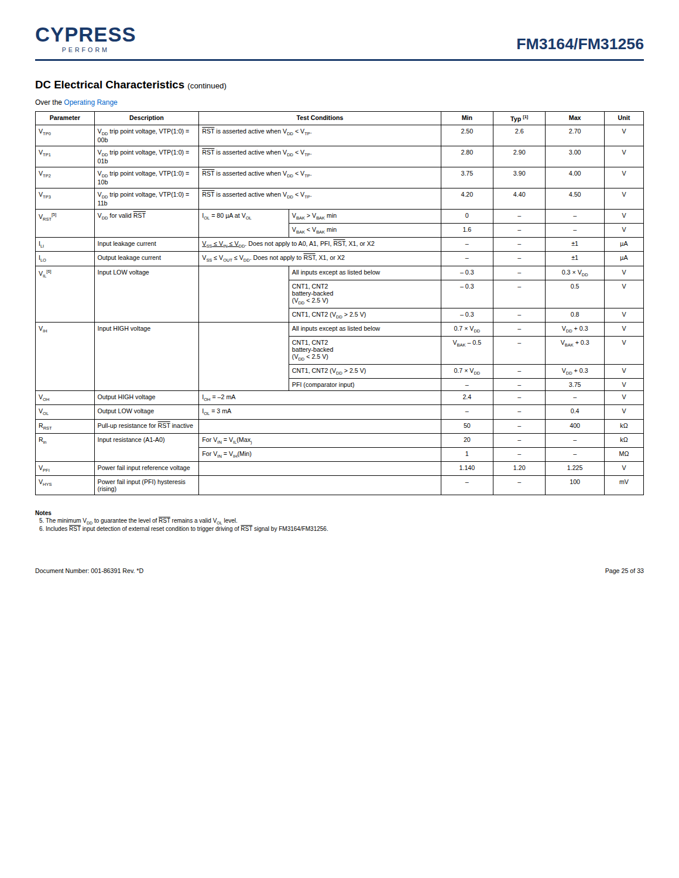CYPRESS
PERFORM
FM3164/FM31256
DC Electrical Characteristics (continued)
Over the Operating Range
| Parameter | Description | Test Conditions | Min | Typ [1] | Max | Unit |
| --- | --- | --- | --- | --- | --- | --- |
| V TP0 | V DD trip point voltage, VTP(1:0) = 00b | RST is asserted active when V DD < V TP . | 2.50 | 2.6 | 2.70 | V |
| V TP1 | V DD trip point voltage, VTP(1:0) = 01b | RST is asserted active when V DD < V TP . | 2.80 | 2.90 | 3.00 | V |
| V TP2 | V DD trip point voltage, VTP(1:0) = 10b | RST is asserted active when V DD < V TP . | 3.75 | 3.90 | 4.00 | V |
| V TP3 | V DD trip point voltage, VTP(1:0) = 11b | RST is asserted active when V DD < V TP . | 4.20 | 4.40 | 4.50 | V |
| V RST [5] | V DD for valid RST | I OL = 80 µA at V OL | V BAK > V BAK min | 0 | – | – | V |
| V BAK < V BAK min | 1.6 | – | – | V |
| I LI | Input leakage current | V SS ≤ V IN ≤ V DD . Does not apply to A0, A1, PFI, RST , X1, or X2 | – | – | ±1 | µA |
| I LO | Output leakage current | V SS ≤ V OUT ≤ V DD . Does not apply to RST , X1, or X2 | – | – | ±1 | µA |
| V IL [6] | Input LOW voltage | | All inputs except as listed below | – 0.3 | – | 0.3 × V DD | V |
| CNT1, CNT2 battery-backed (V DD < 2.5 V) | – 0.3 | – | 0.5 | V |
| CNT1, CNT2 (V DD > 2.5 V) | – 0.3 | – | 0.8 | V |
| V IH | Input HIGH voltage | | All inputs except as listed below | 0.7 × V DD | – | V DD + 0.3 | V |
| CNT1, CNT2 battery-backed (V DD < 2.5 V) | V BAK – 0.5 | – | V BAK + 0.3 | V |
| CNT1, CNT2 (V DD > 2.5 V) | 0.7 × V DD | – | V DD + 0.3 | V |
| PFI (comparator input) | – | – | 3.75 | V |
| V OH | Output HIGH voltage | I OH = –2 mA | 2.4 | – | – | V |
| V OL | Output LOW voltage | I OL = 3 mA | – | – | 0.4 | V |
| R RST | Pull-up resistance for RST inactive | | 50 | – | 400 | kΩ |
| R in | Input resistance (A1-A0) | For V IN = V IL (Max ) | 20 | – | – | kΩ |
| For V IN = V IH (Min) | 1 | – | – | MΩ |
| V PFI | Power fail input reference voltage | | 1.140 | 1.20 | 1.225 | V |
| V HYS | Power fail input (PFI) hysteresis (rising) | | – | – | 100 | mV |
Notes
The minimum VDD to guarantee the level of RST remains a valid VOL level.
Includes RST input detection of external reset condition to trigger driving of RST signal by FM3164/FM31256.
Document Number: 001-86391 Rev. *D
Page 25 of 33